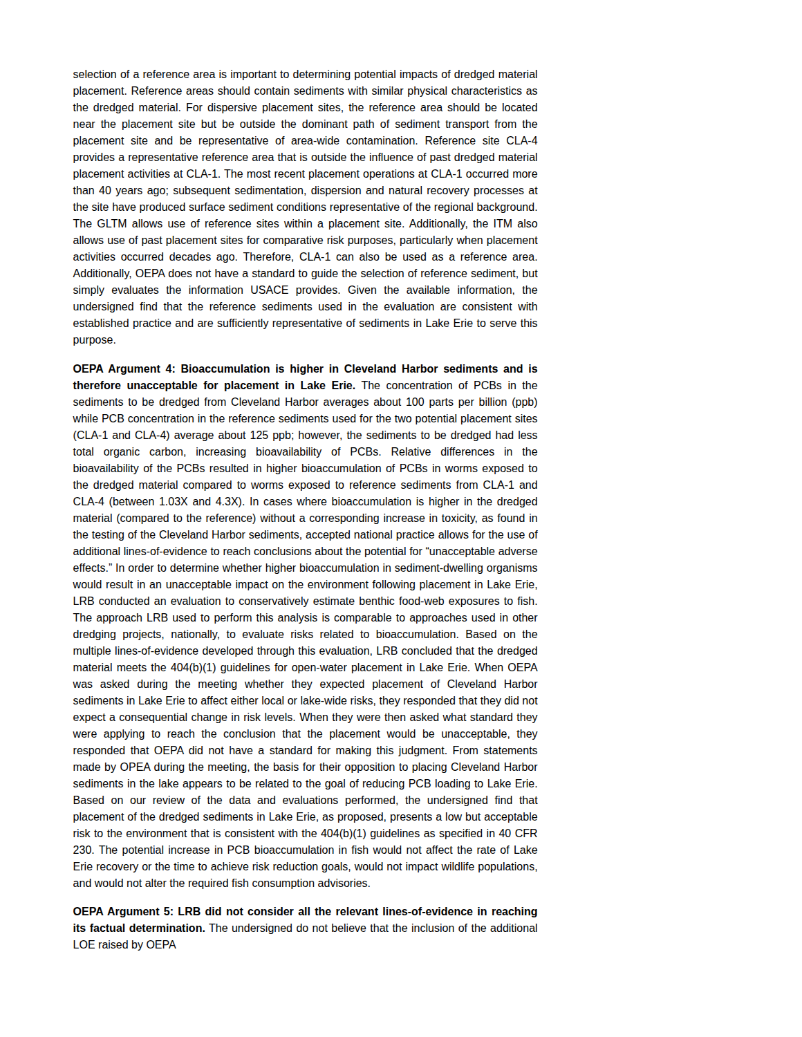selection of a reference area is important to determining potential impacts of dredged material placement. Reference areas should contain sediments with similar physical characteristics as the dredged material. For dispersive placement sites, the reference area should be located near the placement site but be outside the dominant path of sediment transport from the placement site and be representative of area-wide contamination. Reference site CLA-4 provides a representative reference area that is outside the influence of past dredged material placement activities at CLA-1. The most recent placement operations at CLA-1 occurred more than 40 years ago; subsequent sedimentation, dispersion and natural recovery processes at the site have produced surface sediment conditions representative of the regional background. The GLTM allows use of reference sites within a placement site. Additionally, the ITM also allows use of past placement sites for comparative risk purposes, particularly when placement activities occurred decades ago. Therefore, CLA-1 can also be used as a reference area. Additionally, OEPA does not have a standard to guide the selection of reference sediment, but simply evaluates the information USACE provides. Given the available information, the undersigned find that the reference sediments used in the evaluation are consistent with established practice and are sufficiently representative of sediments in Lake Erie to serve this purpose.
OEPA Argument 4: Bioaccumulation is higher in Cleveland Harbor sediments and is therefore unacceptable for placement in Lake Erie. The concentration of PCBs in the sediments to be dredged from Cleveland Harbor averages about 100 parts per billion (ppb) while PCB concentration in the reference sediments used for the two potential placement sites (CLA-1 and CLA-4) average about 125 ppb; however, the sediments to be dredged had less total organic carbon, increasing bioavailability of PCBs. Relative differences in the bioavailability of the PCBs resulted in higher bioaccumulation of PCBs in worms exposed to the dredged material compared to worms exposed to reference sediments from CLA-1 and CLA-4 (between 1.03X and 4.3X). In cases where bioaccumulation is higher in the dredged material (compared to the reference) without a corresponding increase in toxicity, as found in the testing of the Cleveland Harbor sediments, accepted national practice allows for the use of additional lines-of-evidence to reach conclusions about the potential for “unacceptable adverse effects.” In order to determine whether higher bioaccumulation in sediment-dwelling organisms would result in an unacceptable impact on the environment following placement in Lake Erie, LRB conducted an evaluation to conservatively estimate benthic food-web exposures to fish. The approach LRB used to perform this analysis is comparable to approaches used in other dredging projects, nationally, to evaluate risks related to bioaccumulation. Based on the multiple lines-of-evidence developed through this evaluation, LRB concluded that the dredged material meets the 404(b)(1) guidelines for open-water placement in Lake Erie. When OEPA was asked during the meeting whether they expected placement of Cleveland Harbor sediments in Lake Erie to affect either local or lake-wide risks, they responded that they did not expect a consequential change in risk levels. When they were then asked what standard they were applying to reach the conclusion that the placement would be unacceptable, they responded that OEPA did not have a standard for making this judgment. From statements made by OPEA during the meeting, the basis for their opposition to placing Cleveland Harbor sediments in the lake appears to be related to the goal of reducing PCB loading to Lake Erie. Based on our review of the data and evaluations performed, the undersigned find that placement of the dredged sediments in Lake Erie, as proposed, presents a low but acceptable risk to the environment that is consistent with the 404(b)(1) guidelines as specified in 40 CFR 230. The potential increase in PCB bioaccumulation in fish would not affect the rate of Lake Erie recovery or the time to achieve risk reduction goals, would not impact wildlife populations, and would not alter the required fish consumption advisories.
OEPA Argument 5: LRB did not consider all the relevant lines-of-evidence in reaching its factual determination. The undersigned do not believe that the inclusion of the additional LOE raised by OEPA